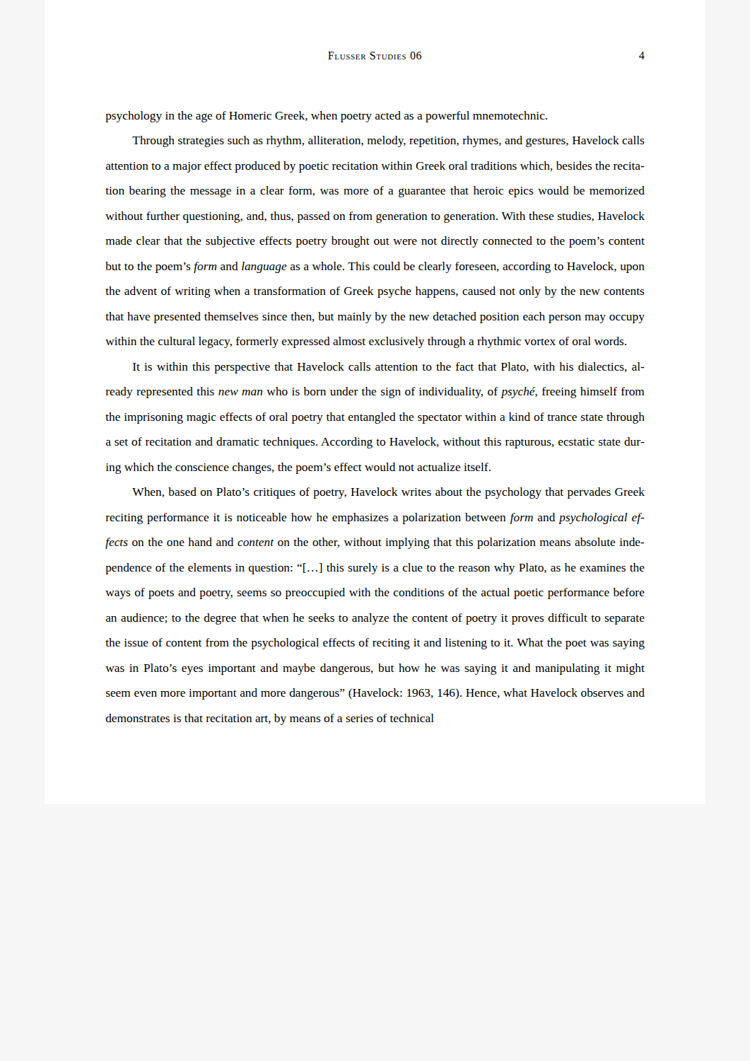Flusser Studies 06 4
psychology in the age of Homeric Greek, when poetry acted as a powerful mnemotechnic.
Through strategies such as rhythm, alliteration, melody, repetition, rhymes, and gestures, Havelock calls attention to a major effect produced by poetic recitation within Greek oral traditions which, besides the recitation bearing the message in a clear form, was more of a guarantee that heroic epics would be memorized without further questioning, and, thus, passed on from generation to generation. With these studies, Havelock made clear that the subjective effects poetry brought out were not directly connected to the poem’s content but to the poem’s form and language as a whole. This could be clearly foreseen, according to Havelock, upon the advent of writing when a transformation of Greek psyche happens, caused not only by the new contents that have presented themselves since then, but mainly by the new detached position each person may occupy within the cultural legacy, formerly expressed almost exclusively through a rhythmic vortex of oral words.
It is within this perspective that Havelock calls attention to the fact that Plato, with his dialectics, already represented this new man who is born under the sign of individuality, of psyché, freeing himself from the imprisoning magic effects of oral poetry that entangled the spectator within a kind of trance state through a set of recitation and dramatic techniques. According to Havelock, without this rapturous, ecstatic state during which the conscience changes, the poem’s effect would not actualize itself.
When, based on Plato’s critiques of poetry, Havelock writes about the psychology that pervades Greek reciting performance it is noticeable how he emphasizes a polarization between form and psychological effects on the one hand and content on the other, without implying that this polarization means absolute independence of the elements in question: “[…] this surely is a clue to the reason why Plato, as he examines the ways of poets and poetry, seems so preoccupied with the conditions of the actual poetic performance before an audience; to the degree that when he seeks to analyze the content of poetry it proves difficult to separate the issue of content from the psychological effects of reciting it and listening to it. What the poet was saying was in Plato’s eyes important and maybe dangerous, but how he was saying it and manipulating it might seem even more important and more dangerous” (Havelock: 1963, 146). Hence, what Havelock observes and demonstrates is that recitation art, by means of a series of technical